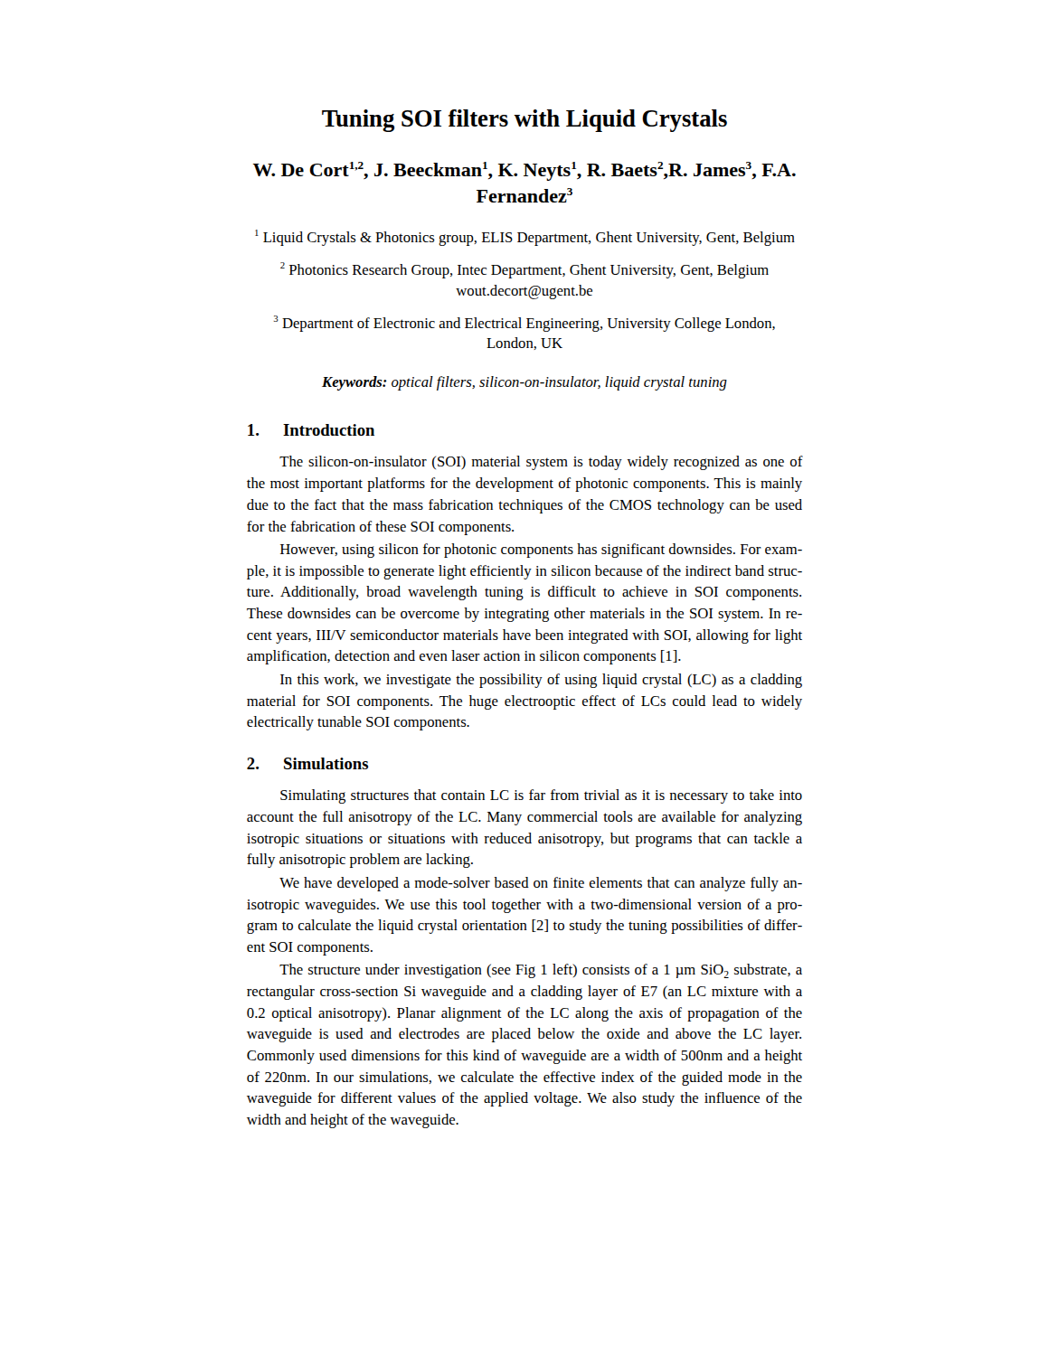Tuning SOI filters with Liquid Crystals
W. De Cort1,2, J. Beeckman1, K. Neyts1, R. Baets2,R. James3, F.A. Fernandez3
1 Liquid Crystals & Photonics group, ELIS Department, Ghent University, Gent, Belgium
2 Photonics Research Group, Intec Department, Ghent University, Gent, Belgium
wout.decort@ugent.be
3 Department of Electronic and Electrical Engineering, University College London,
London, UK
Keywords: optical filters, silicon-on-insulator, liquid crystal tuning
1. Introduction
The silicon-on-insulator (SOI) material system is today widely recognized as one of the most important platforms for the development of photonic components. This is mainly due to the fact that the mass fabrication techniques of the CMOS technology can be used for the fabrication of these SOI components.
However, using silicon for photonic components has significant downsides. For example, it is impossible to generate light efficiently in silicon because of the indirect band structure. Additionally, broad wavelength tuning is difficult to achieve in SOI components. These downsides can be overcome by integrating other materials in the SOI system. In recent years, III/V semiconductor materials have been integrated with SOI, allowing for light amplification, detection and even laser action in silicon components [1].
In this work, we investigate the possibility of using liquid crystal (LC) as a cladding material for SOI components. The huge electrooptic effect of LCs could lead to widely electrically tunable SOI components.
2. Simulations
Simulating structures that contain LC is far from trivial as it is necessary to take into account the full anisotropy of the LC. Many commercial tools are available for analyzing isotropic situations or situations with reduced anisotropy, but programs that can tackle a fully anisotropic problem are lacking.
We have developed a mode-solver based on finite elements that can analyze fully anisotropic waveguides. We use this tool together with a two-dimensional version of a program to calculate the liquid crystal orientation [2] to study the tuning possibilities of different SOI components.
The structure under investigation (see Fig 1 left) consists of a 1 µm SiO2 substrate, a rectangular cross-section Si waveguide and a cladding layer of E7 (an LC mixture with a 0.2 optical anisotropy). Planar alignment of the LC along the axis of propagation of the waveguide is used and electrodes are placed below the oxide and above the LC layer. Commonly used dimensions for this kind of waveguide are a width of 500nm and a height of 220nm. In our simulations, we calculate the effective index of the guided mode in the waveguide for different values of the applied voltage. We also study the influence of the width and height of the waveguide.